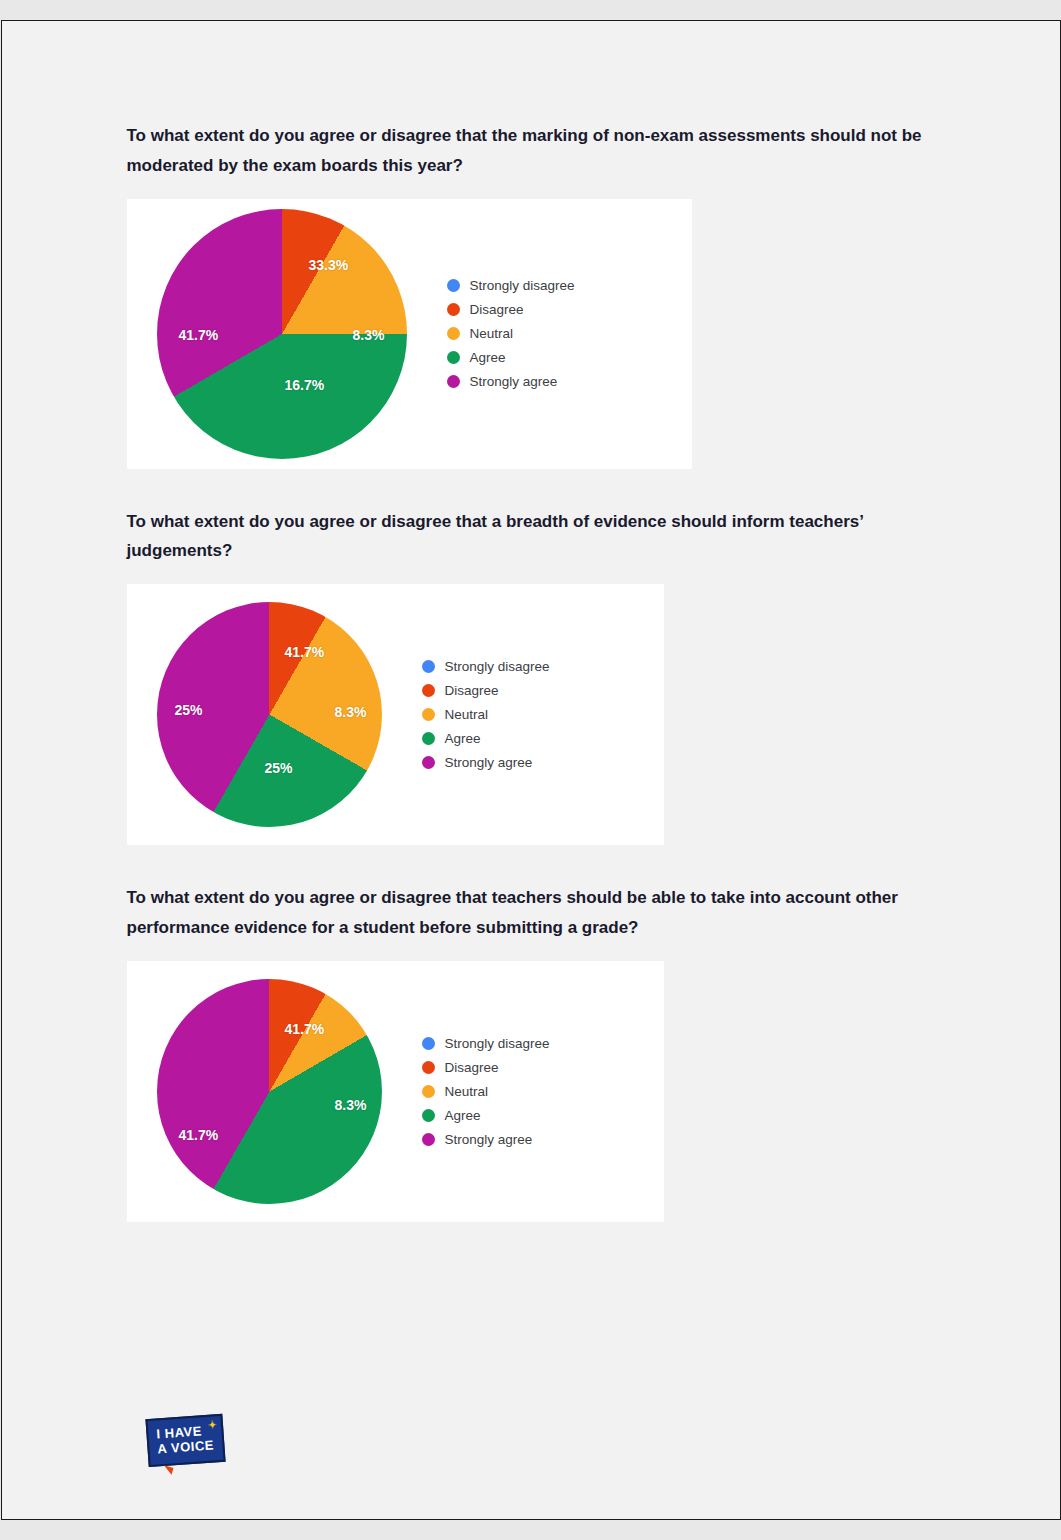To what extent do you agree or disagree that the marking of non-exam assessments should not be moderated by the exam boards this year?
33.3% 8.3% 16.7% 41.7%
Strongly disagree
Disagree
Neutral
Agree
Strongly agree
To what extent do you agree or disagree that a breadth of evidence should inform teachers’ judgements?
41.7% 8.3% 25% 25%
Strongly disagree
Disagree
Neutral
Agree
Strongly agree
To what extent do you agree or disagree that teachers should be able to take into account other performance evidence for a student before submitting a grade?
41.7% 8.3% 41.7%
Strongly disagree
Disagree
Neutral
Agree
Strongly agree
✦ I HAVE
A VOICE